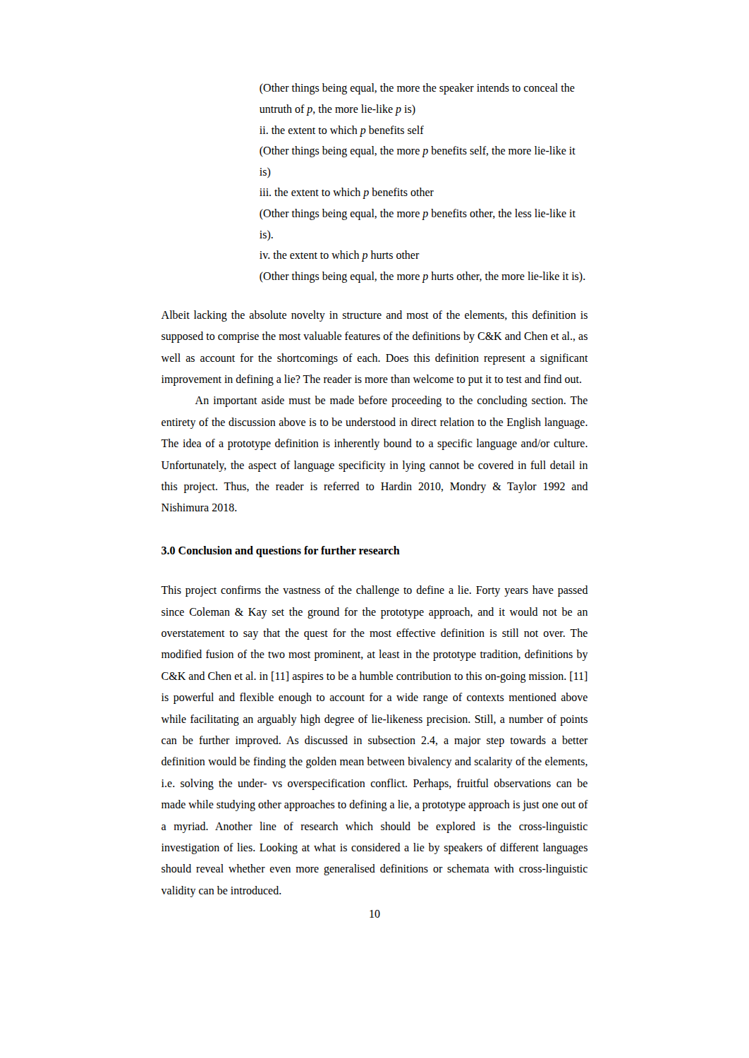(Other things being equal, the more the speaker intends to conceal the untruth of p, the more lie-like p is)
ii. the extent to which p benefits self
(Other things being equal, the more p benefits self, the more lie-like it is)
iii. the extent to which p benefits other
(Other things being equal, the more p benefits other, the less lie-like it is).
iv. the extent to which p hurts other
(Other things being equal, the more p hurts other, the more lie-like it is).
Albeit lacking the absolute novelty in structure and most of the elements, this definition is supposed to comprise the most valuable features of the definitions by C&K and Chen et al., as well as account for the shortcomings of each. Does this definition represent a significant improvement in defining a lie? The reader is more than welcome to put it to test and find out.
An important aside must be made before proceeding to the concluding section. The entirety of the discussion above is to be understood in direct relation to the English language. The idea of a prototype definition is inherently bound to a specific language and/or culture. Unfortunately, the aspect of language specificity in lying cannot be covered in full detail in this project. Thus, the reader is referred to Hardin 2010, Mondry & Taylor 1992 and Nishimura 2018.
3.0 Conclusion and questions for further research
This project confirms the vastness of the challenge to define a lie. Forty years have passed since Coleman & Kay set the ground for the prototype approach, and it would not be an overstatement to say that the quest for the most effective definition is still not over. The modified fusion of the two most prominent, at least in the prototype tradition, definitions by C&K and Chen et al. in [11] aspires to be a humble contribution to this on-going mission. [11] is powerful and flexible enough to account for a wide range of contexts mentioned above while facilitating an arguably high degree of lie-likeness precision. Still, a number of points can be further improved. As discussed in subsection 2.4, a major step towards a better definition would be finding the golden mean between bivalency and scalarity of the elements, i.e. solving the under- vs overspecification conflict. Perhaps, fruitful observations can be made while studying other approaches to defining a lie, a prototype approach is just one out of a myriad. Another line of research which should be explored is the cross-linguistic investigation of lies. Looking at what is considered a lie by speakers of different languages should reveal whether even more generalised definitions or schemata with cross-linguistic validity can be introduced.
10